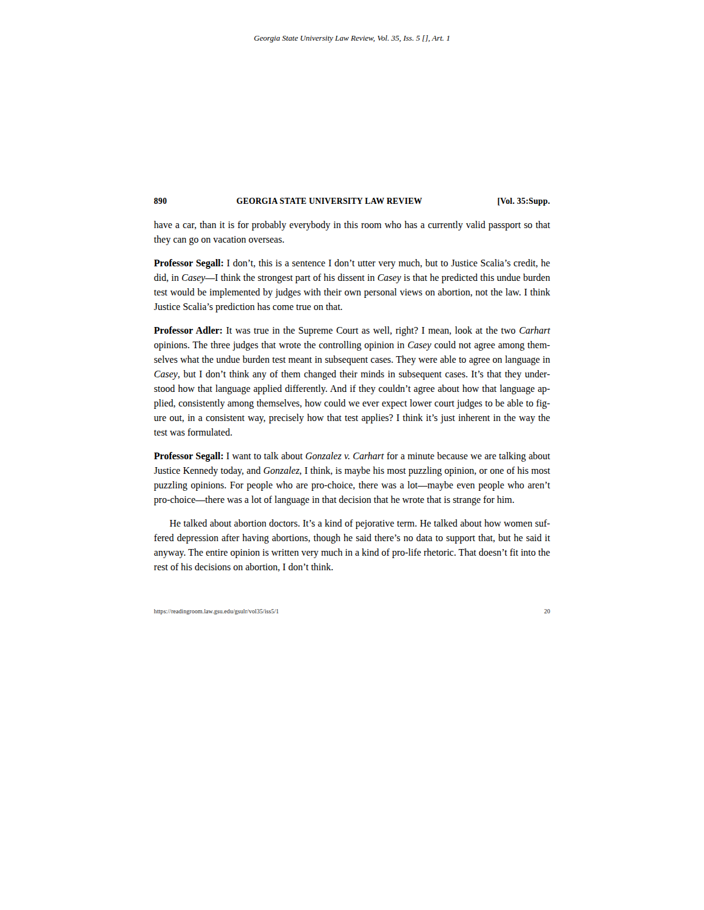Georgia State University Law Review, Vol. 35, Iss. 5 [], Art. 1
890 GEORGIA STATE UNIVERSITY LAW REVIEW [Vol. 35:Supp.
have a car, than it is for probably everybody in this room who has a currently valid passport so that they can go on vacation overseas.
Professor Segall: I don’t, this is a sentence I don’t utter very much, but to Justice Scalia’s credit, he did, in Casey—I think the strongest part of his dissent in Casey is that he predicted this undue burden test would be implemented by judges with their own personal views on abortion, not the law. I think Justice Scalia’s prediction has come true on that.
Professor Adler: It was true in the Supreme Court as well, right? I mean, look at the two Carhart opinions. The three judges that wrote the controlling opinion in Casey could not agree among themselves what the undue burden test meant in subsequent cases. They were able to agree on language in Casey, but I don’t think any of them changed their minds in subsequent cases. It’s that they understood how that language applied differently. And if they couldn’t agree about how that language applied, consistently among themselves, how could we ever expect lower court judges to be able to figure out, in a consistent way, precisely how that test applies? I think it’s just inherent in the way the test was formulated.
Professor Segall: I want to talk about Gonzalez v. Carhart for a minute because we are talking about Justice Kennedy today, and Gonzalez, I think, is maybe his most puzzling opinion, or one of his most puzzling opinions. For people who are pro-choice, there was a lot—maybe even people who aren’t pro-choice—there was a lot of language in that decision that he wrote that is strange for him.
He talked about abortion doctors. It’s a kind of pejorative term. He talked about how women suffered depression after having abortions, though he said there’s no data to support that, but he said it anyway. The entire opinion is written very much in a kind of pro-life rhetoric. That doesn’t fit into the rest of his decisions on abortion, I don’t think.
https://readingroom.law.gsu.edu/gsulr/vol35/iss5/1 20